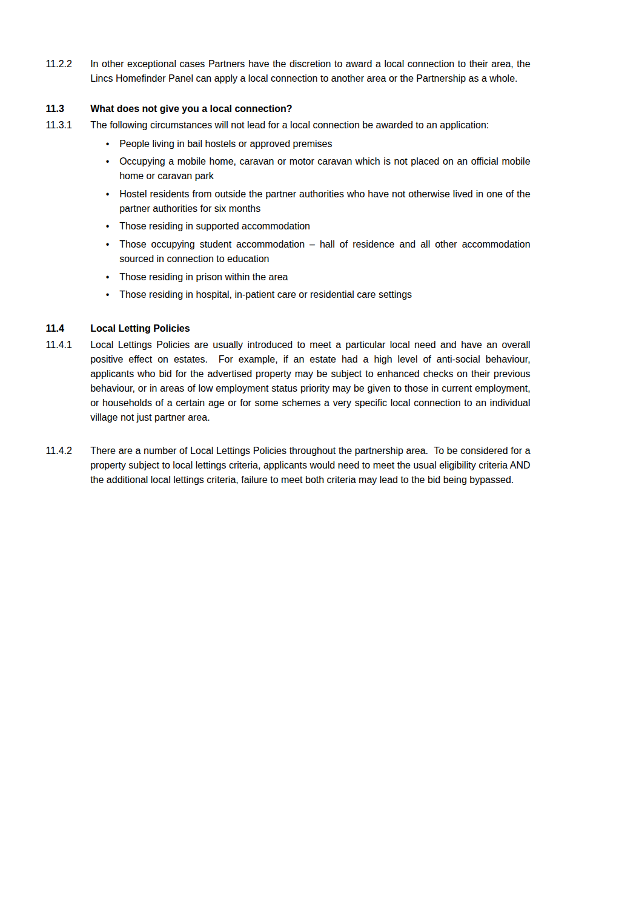11.2.2
In other exceptional cases Partners have the discretion to award a local connection to their area, the Lincs Homefinder Panel can apply a local connection to another area or the Partnership as a whole.
11.3
What does not give you a local connection?
11.3.1
The following circumstances will not lead for a local connection be awarded to an application:
People living in bail hostels or approved premises
Occupying a mobile home, caravan or motor caravan which is not placed on an official mobile home or caravan park
Hostel residents from outside the partner authorities who have not otherwise lived in one of the partner authorities for six months
Those residing in supported accommodation
Those occupying student accommodation – hall of residence and all other accommodation sourced in connection to education
Those residing in prison within the area
Those residing in hospital, in-patient care or residential care settings
11.4
Local Letting Policies
11.4.1
Local Lettings Policies are usually introduced to meet a particular local need and have an overall positive effect on estates. For example, if an estate had a high level of anti-social behaviour, applicants who bid for the advertised property may be subject to enhanced checks on their previous behaviour, or in areas of low employment status priority may be given to those in current employment, or households of a certain age or for some schemes a very specific local connection to an individual village not just partner area.
11.4.2
There are a number of Local Lettings Policies throughout the partnership area. To be considered for a property subject to local lettings criteria, applicants would need to meet the usual eligibility criteria AND the additional local lettings criteria, failure to meet both criteria may lead to the bid being bypassed.